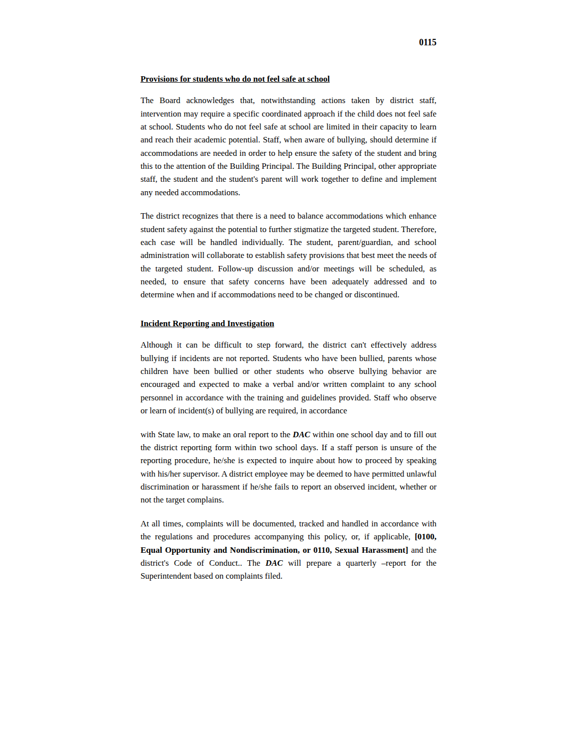0115
Provisions for students who do not feel safe at school
The Board acknowledges that, notwithstanding actions taken by district staff, intervention may require a specific coordinated approach if the child does not feel safe at school. Students who do not feel safe at school are limited in their capacity to learn and reach their academic potential. Staff, when aware of bullying, should determine if accommodations are needed in order to help ensure the safety of the student and bring this to the attention of the Building Principal. The Building Principal, other appropriate staff, the student and the student's parent will work together to define and implement any needed accommodations.
The district recognizes that there is a need to balance accommodations which enhance student safety against the potential to further stigmatize the targeted student. Therefore, each case will be handled individually. The student, parent/guardian, and school administration will collaborate to establish safety provisions that best meet the needs of the targeted student. Follow-up discussion and/or meetings will be scheduled, as needed, to ensure that safety concerns have been adequately addressed and to determine when and if accommodations need to be changed or discontinued.
Incident Reporting and Investigation
Although it can be difficult to step forward, the district can't effectively address bullying if incidents are not reported. Students who have been bullied, parents whose children have been bullied or other students who observe bullying behavior are encouraged and expected to make a verbal and/or written complaint to any school personnel in accordance with the training and guidelines provided. Staff who observe or learn of incident(s) of bullying are required, in accordance
with State law, to make an oral report to the DAC within one school day and to fill out the district reporting form within two school days. If a staff person is unsure of the reporting procedure, he/she is expected to inquire about how to proceed by speaking with his/her supervisor. A district employee may be deemed to have permitted unlawful discrimination or harassment if he/she fails to report an observed incident, whether or not the target complains.
At all times, complaints will be documented, tracked and handled in accordance with the regulations and procedures accompanying this policy, or, if applicable, [0100, Equal Opportunity and Nondiscrimination, or 0110, Sexual Harassment] and the district's Code of Conduct.. The DAC will prepare a quarterly –report for the Superintendent based on complaints filed.